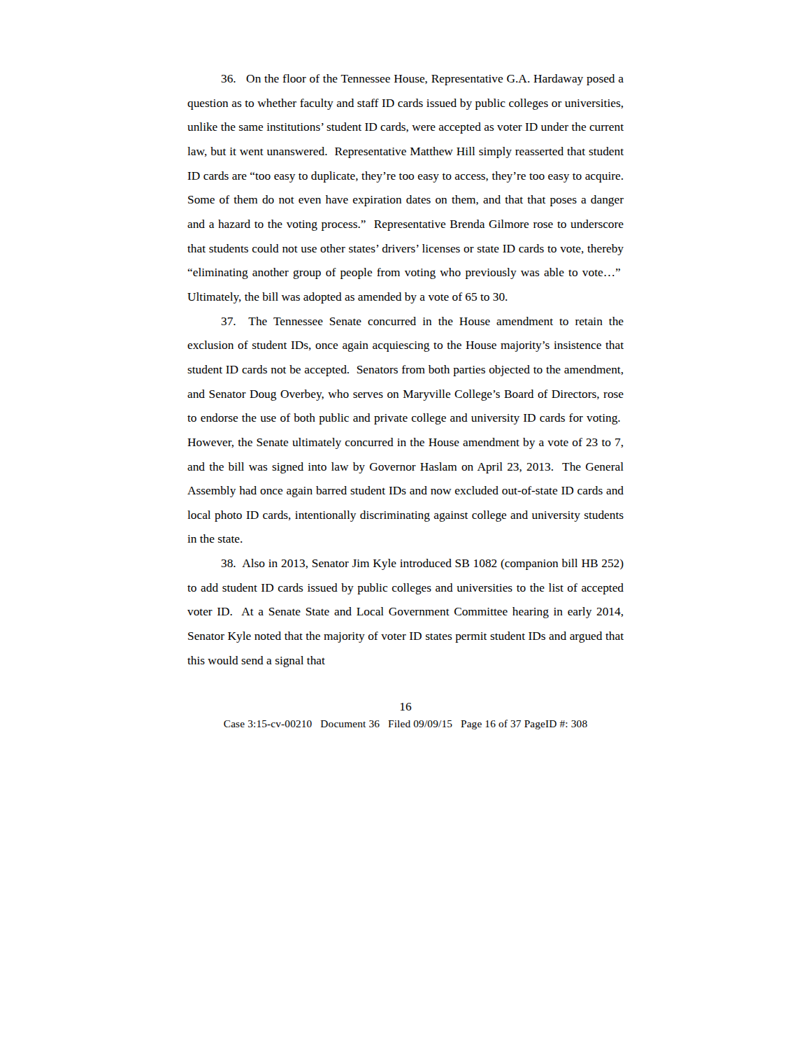36. On the floor of the Tennessee House, Representative G.A. Hardaway posed a question as to whether faculty and staff ID cards issued by public colleges or universities, unlike the same institutions’ student ID cards, were accepted as voter ID under the current law, but it went unanswered. Representative Matthew Hill simply reasserted that student ID cards are “too easy to duplicate, they’re too easy to access, they’re too easy to acquire. Some of them do not even have expiration dates on them, and that that poses a danger and a hazard to the voting process.” Representative Brenda Gilmore rose to underscore that students could not use other states’ drivers’ licenses or state ID cards to vote, thereby “eliminating another group of people from voting who previously was able to vote…” Ultimately, the bill was adopted as amended by a vote of 65 to 30.
37. The Tennessee Senate concurred in the House amendment to retain the exclusion of student IDs, once again acquiescing to the House majority’s insistence that student ID cards not be accepted. Senators from both parties objected to the amendment, and Senator Doug Overbey, who serves on Maryville College’s Board of Directors, rose to endorse the use of both public and private college and university ID cards for voting. However, the Senate ultimately concurred in the House amendment by a vote of 23 to 7, and the bill was signed into law by Governor Haslam on April 23, 2013. The General Assembly had once again barred student IDs and now excluded out-of-state ID cards and local photo ID cards, intentionally discriminating against college and university students in the state.
38. Also in 2013, Senator Jim Kyle introduced SB 1082 (companion bill HB 252) to add student ID cards issued by public colleges and universities to the list of accepted voter ID. At a Senate State and Local Government Committee hearing in early 2014, Senator Kyle noted that the majority of voter ID states permit student IDs and argued that this would send a signal that
16
Case 3:15-cv-00210 Document 36 Filed 09/09/15 Page 16 of 37 PageID #: 308